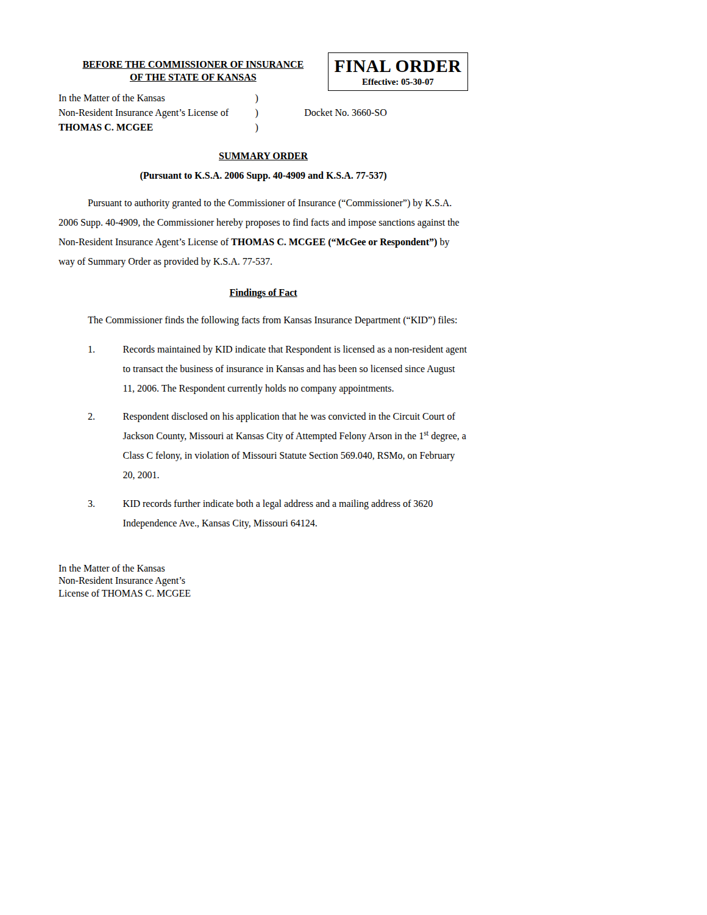FINAL ORDER
Effective: 05-30-07
BEFORE THE COMMISSIONER OF INSURANCE
OF THE STATE OF KANSAS
| In the Matter of the Kansas | ) | |
| Non-Resident Insurance Agent’s License of | ) | Docket No. 3660-SO |
| THOMAS C. MCGEE | ) | |
SUMMARY ORDER
(Pursuant to K.S.A. 2006 Supp. 40-4909 and K.S.A. 77-537)
Pursuant to authority granted to the Commissioner of Insurance (“Commissioner”) by K.S.A. 2006 Supp. 40-4909, the Commissioner hereby proposes to find facts and impose sanctions against the Non-Resident Insurance Agent’s License of THOMAS C. MCGEE (“McGee or Respondent”) by way of Summary Order as provided by K.S.A. 77-537.
Findings of Fact
The Commissioner finds the following facts from Kansas Insurance Department (“KID”) files:
1. Records maintained by KID indicate that Respondent is licensed as a non-resident agent to transact the business of insurance in Kansas and has been so licensed since August 11, 2006. The Respondent currently holds no company appointments.
2. Respondent disclosed on his application that he was convicted in the Circuit Court of Jackson County, Missouri at Kansas City of Attempted Felony Arson in the 1st degree, a Class C felony, in violation of Missouri Statute Section 569.040, RSMo, on February 20, 2001.
3. KID records further indicate both a legal address and a mailing address of 3620 Independence Ave., Kansas City, Missouri 64124.
In the Matter of the Kansas
Non-Resident Insurance Agent’s
License of THOMAS C. MCGEE